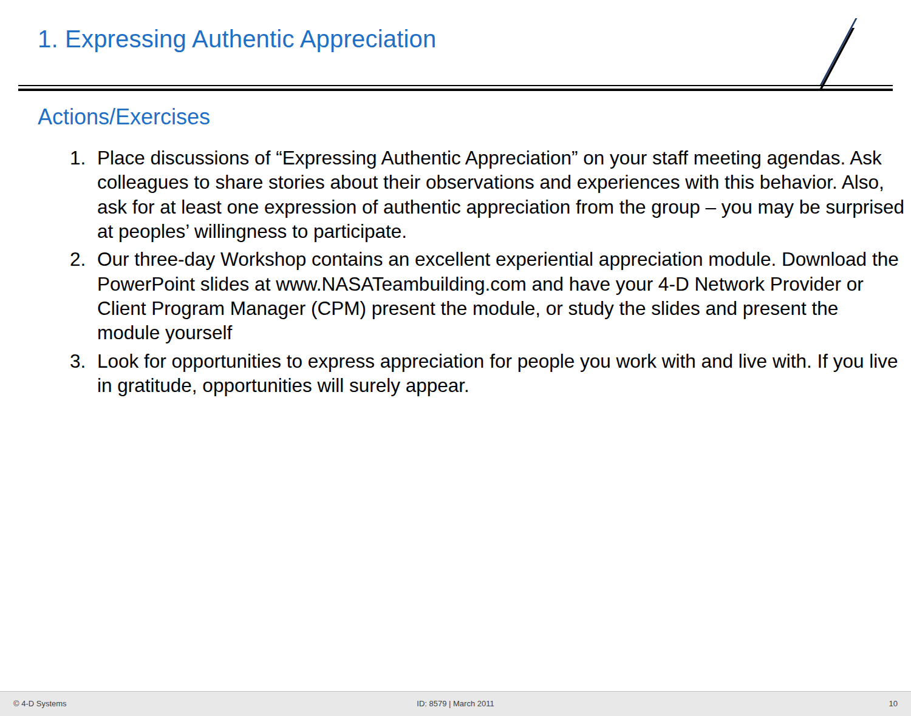1. Expressing Authentic Appreciation
Actions/Exercises
Place discussions of “Expressing Authentic Appreciation” on your staff meeting agendas. Ask colleagues to share stories about their observations and experiences with this behavior. Also, ask for at least one expression of authentic appreciation from the group – you may be surprised at peoples’ willingness to participate.
Our three-day Workshop contains an excellent experiential appreciation module. Download the PowerPoint slides at www.NASATeambuilding.com and have your 4-D Network Provider or Client Program Manager (CPM) present the module, or study the slides and present the module yourself
Look for opportunities to express appreciation for people you work with and live with. If you live in gratitude, opportunities will surely appear.
© 4-D Systems
ID: 8579 | March 2011
10